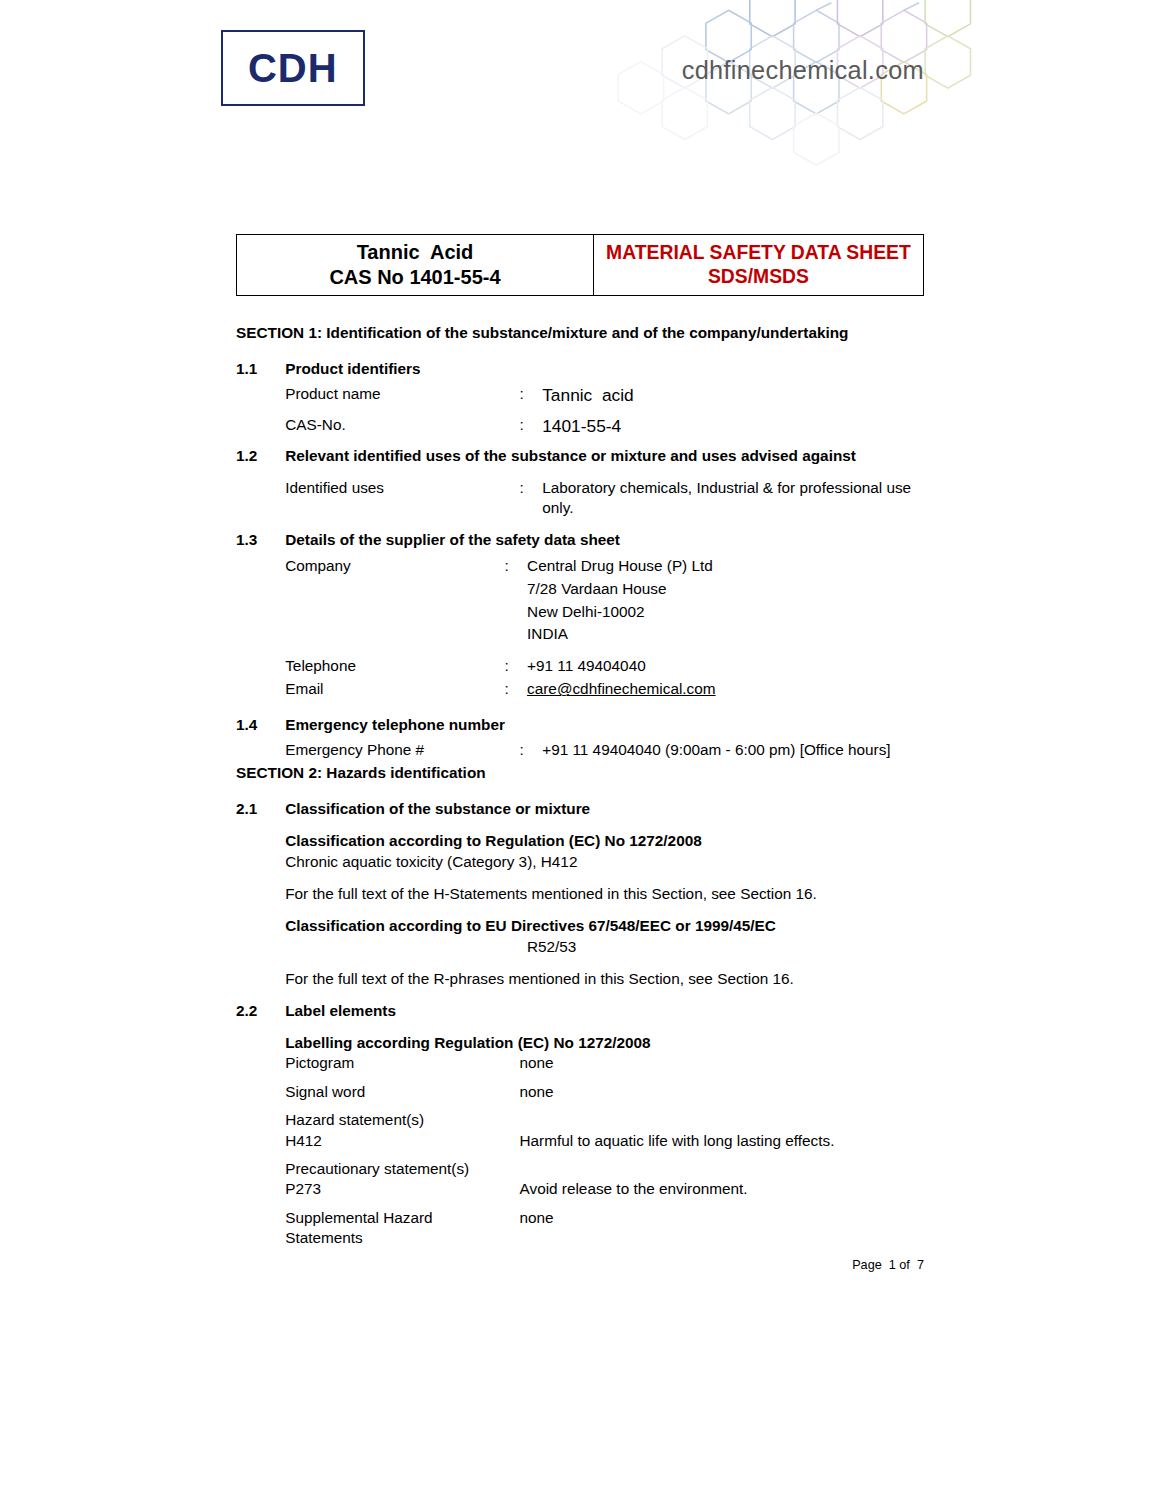CDH
cdhfinechemical.com
| Tannic Acid CAS No 1401-55-4 | MATERIAL SAFETY DATA SHEET SDS/MSDS |
SECTION 1: Identification of the substance/mixture and of the company/undertaking
1.1
Product identifiers
Product name
:
Tannic acid
CAS-No.
:
1401-55-4
1.2
Relevant identified uses of the substance or mixture and uses advised against
Identified uses
:
Laboratory chemicals, Industrial & for professional use only.
1.3
Details of the supplier of the safety data sheet
Company
:
Central Drug House (P) Ltd
7/28 Vardaan House
New Delhi-10002
INDIA
Telephone
:
+91 11 49404040
Email
:
care@cdhfinechemical.com
1.4
Emergency telephone number
Emergency Phone #
:
+91 11 49404040 (9:00am - 6:00 pm) [Office hours]
SECTION 2: Hazards identification
2.1
Classification of the substance or mixture
Classification according to Regulation (EC) No 1272/2008
Chronic aquatic toxicity (Category 3), H412
For the full text of the H-Statements mentioned in this Section, see Section 16.
Classification according to EU Directives 67/548/EEC or 1999/45/EC
R52/53
For the full text of the R-phrases mentioned in this Section, see Section 16.
2.2
Label elements
Labelling according Regulation (EC) No 1272/2008
Pictogram
none
Signal word
none
Hazard statement(s)
H412
Harmful to aquatic life with long lasting effects.
Precautionary statement(s)
P273
Avoid release to the environment.
Supplemental Hazard
Statements
none
Page 1 of 7